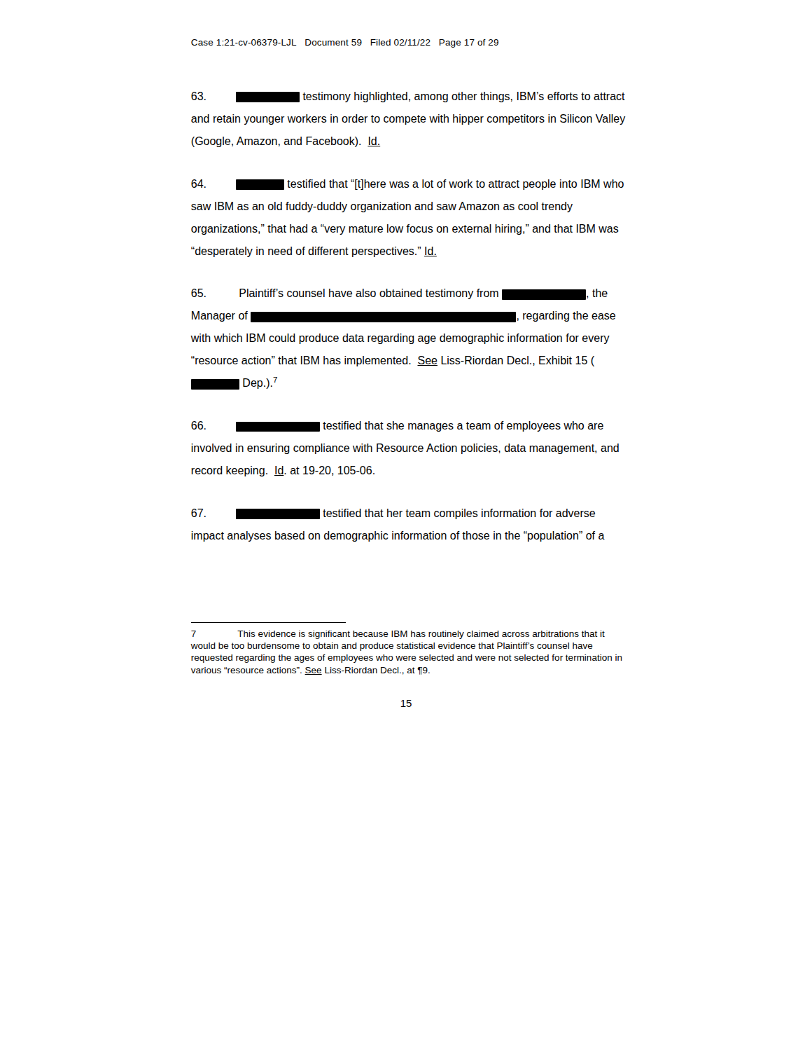Case 1:21-cv-06379-LJL Document 59 Filed 02/11/22 Page 17 of 29
63. testimony highlighted, among other things, IBM’s efforts to attract and retain younger workers in order to compete with hipper competitors in Silicon Valley (Google, Amazon, and Facebook). Id.
64. testified that “[t]here was a lot of work to attract people into IBM who saw IBM as an old fuddy-duddy organization and saw Amazon as cool trendy organizations,” that had a “very mature low focus on external hiring,” and that IBM was “desperately in need of different perspectives.” Id.
65. Plaintiff’s counsel have also obtained testimony from , the Manager of , regarding the ease with which IBM could produce data regarding age demographic information for every “resource action” that IBM has implemented. See Liss-Riordan Decl., Exhibit 15 ( Dep.).7
66. testified that she manages a team of employees who are involved in ensuring compliance with Resource Action policies, data management, and record keeping. Id. at 19-20, 105-06.
67. testified that her team compiles information for adverse impact analyses based on demographic information of those in the “population” of a
7 This evidence is significant because IBM has routinely claimed across arbitrations that it would be too burdensome to obtain and produce statistical evidence that Plaintiff’s counsel have requested regarding the ages of employees who were selected and were not selected for termination in various “resource actions”. See Liss-Riordan Decl., at ¶9.
15